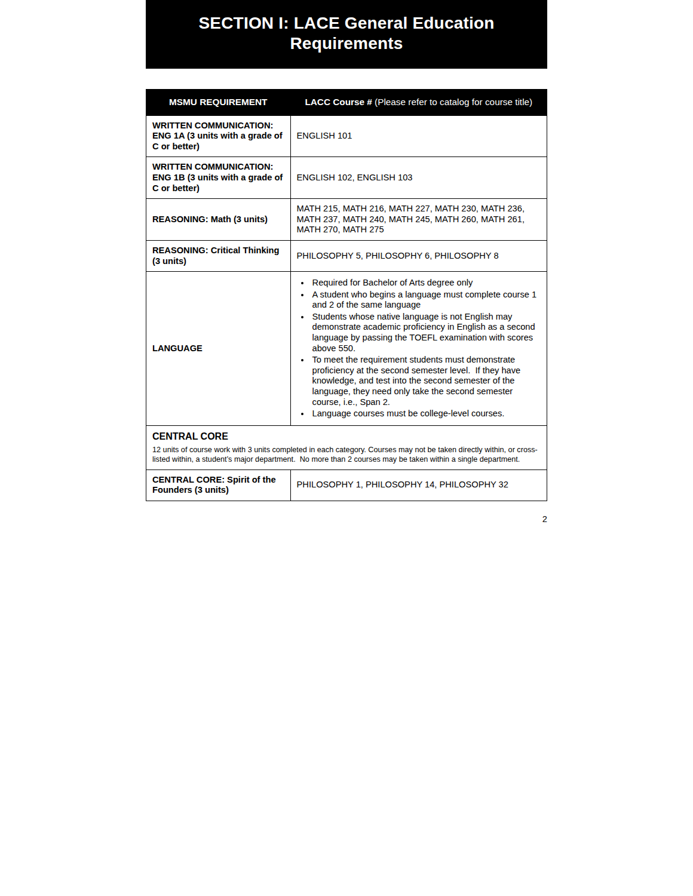SECTION I: LACE General Education Requirements
| MSMU REQUIREMENT | LACC Course # (Please refer to catalog for course title) |
| --- | --- |
| WRITTEN COMMUNICATION: ENG 1A (3 units with a grade of C or better) | ENGLISH 101 |
| WRITTEN COMMUNICATION: ENG 1B (3 units with a grade of C or better) | ENGLISH 102, ENGLISH 103 |
| REASONING: Math (3 units) | MATH 215, MATH 216, MATH 227, MATH 230, MATH 236, MATH 237, MATH 240, MATH 245, MATH 260, MATH 261, MATH 270, MATH 275 |
| REASONING: Critical Thinking (3 units) | PHILOSOPHY 5, PHILOSOPHY 6, PHILOSOPHY 8 |
| LANGUAGE | Required for Bachelor of Arts degree only A student who begins a language must complete course 1 and 2 of the same language Students whose native language is not English may demonstrate academic proficiency in English as a second language by passing the TOEFL examination with scores above 550. To meet the requirement students must demonstrate proficiency at the second semester level. If they have knowledge, and test into the second semester of the language, they need only take the second semester course, i.e., Span 2. Language courses must be college-level courses. |
| CENTRAL CORE 12 units of course work with 3 units completed in each category. Courses may not be taken directly within, or cross-listed within, a student’s major department. No more than 2 courses may be taken within a single department. |
| CENTRAL CORE: Spirit of the Founders (3 units) | PHILOSOPHY 1, PHILOSOPHY 14, PHILOSOPHY 32 |
2